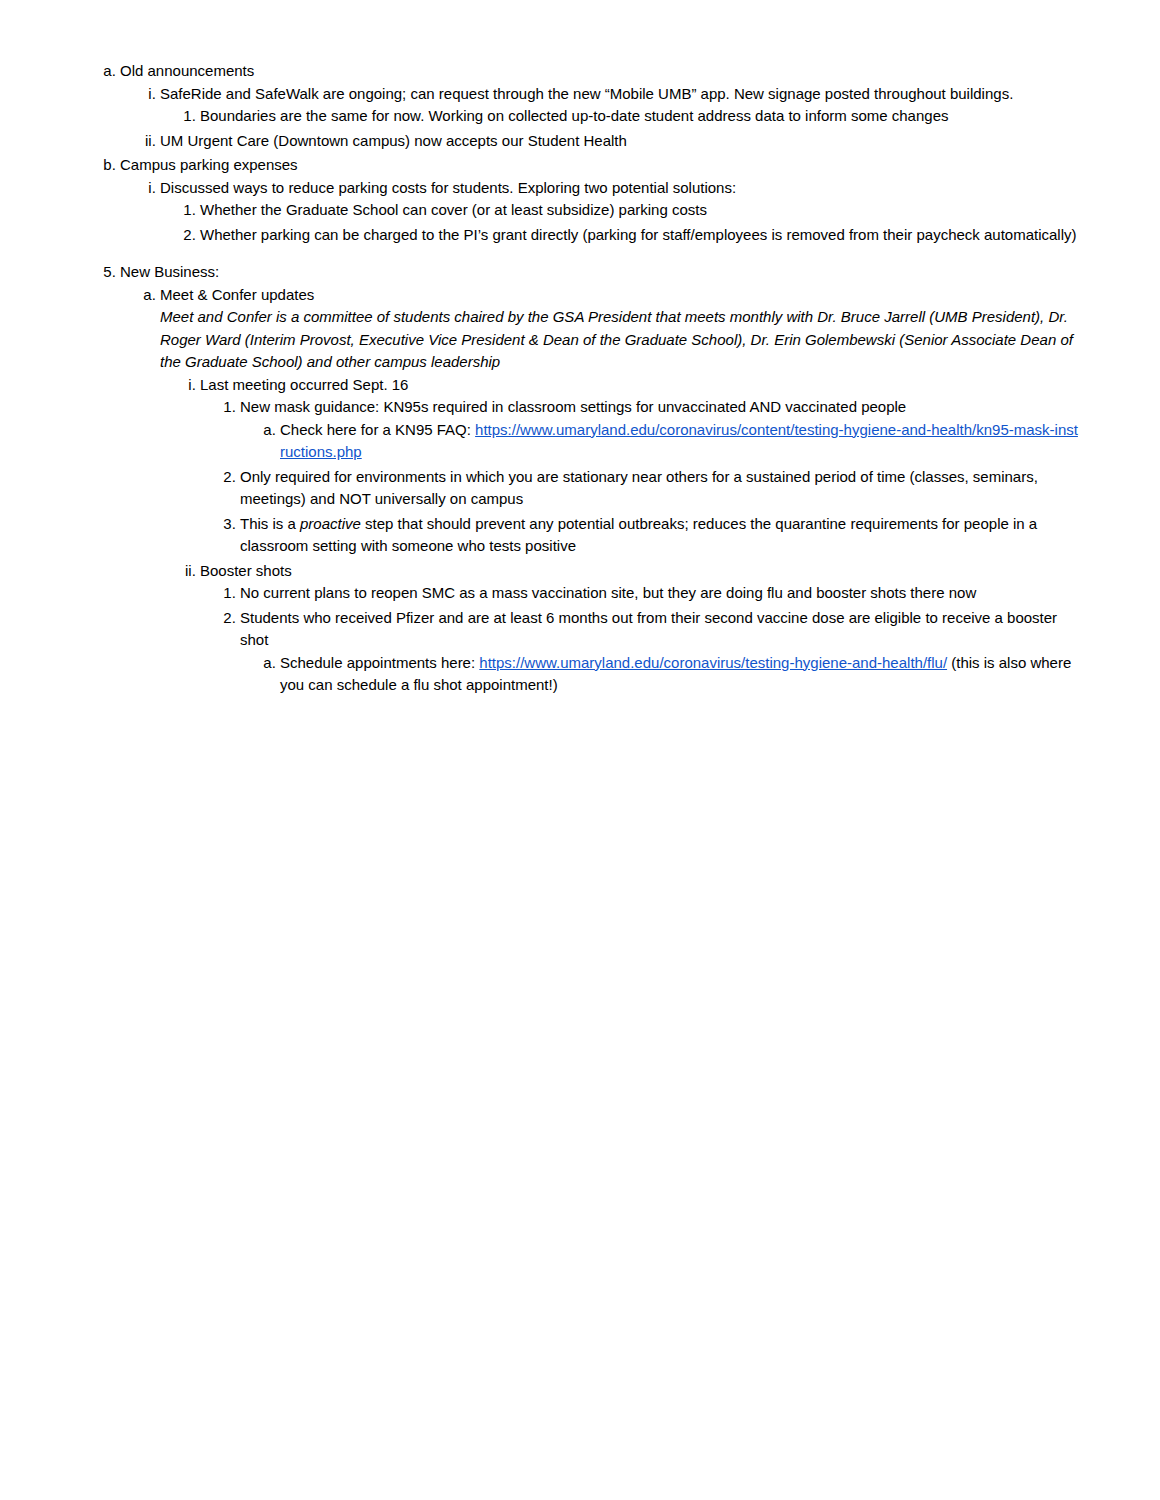Old announcements
SafeRide and SafeWalk are ongoing; can request through the new “Mobile UMB” app. New signage posted throughout buildings.
Boundaries are the same for now. Working on collected up-to-date student address data to inform some changes
UM Urgent Care (Downtown campus) now accepts our Student Health
Campus parking expenses
Discussed ways to reduce parking costs for students. Exploring two potential solutions:
Whether the Graduate School can cover (or at least subsidize) parking costs
Whether parking can be charged to the PI’s grant directly (parking for staff/employees is removed from their paycheck automatically)
New Business:
Meet & Confer updates
Meet and Confer is a committee of students chaired by the GSA President that meets monthly with Dr. Bruce Jarrell (UMB President), Dr. Roger Ward (Interim Provost, Executive Vice President & Dean of the Graduate School), Dr. Erin Golembewski (Senior Associate Dean of the Graduate School) and other campus leadership
Last meeting occurred Sept. 16
New mask guidance: KN95s required in classroom settings for unvaccinated AND vaccinated people
Check here for a KN95 FAQ: https://www.umaryland.edu/coronavirus/content/testing-hygiene-and-health/kn95-mask-instructions.php
Only required for environments in which you are stationary near others for a sustained period of time (classes, seminars, meetings) and NOT universally on campus
This is a proactive step that should prevent any potential outbreaks; reduces the quarantine requirements for people in a classroom setting with someone who tests positive
Booster shots
No current plans to reopen SMC as a mass vaccination site, but they are doing flu and booster shots there now
Students who received Pfizer and are at least 6 months out from their second vaccine dose are eligible to receive a booster shot
Schedule appointments here: https://www.umaryland.edu/coronavirus/testing-hygiene-and-health/flu/ (this is also where you can schedule a flu shot appointment!)